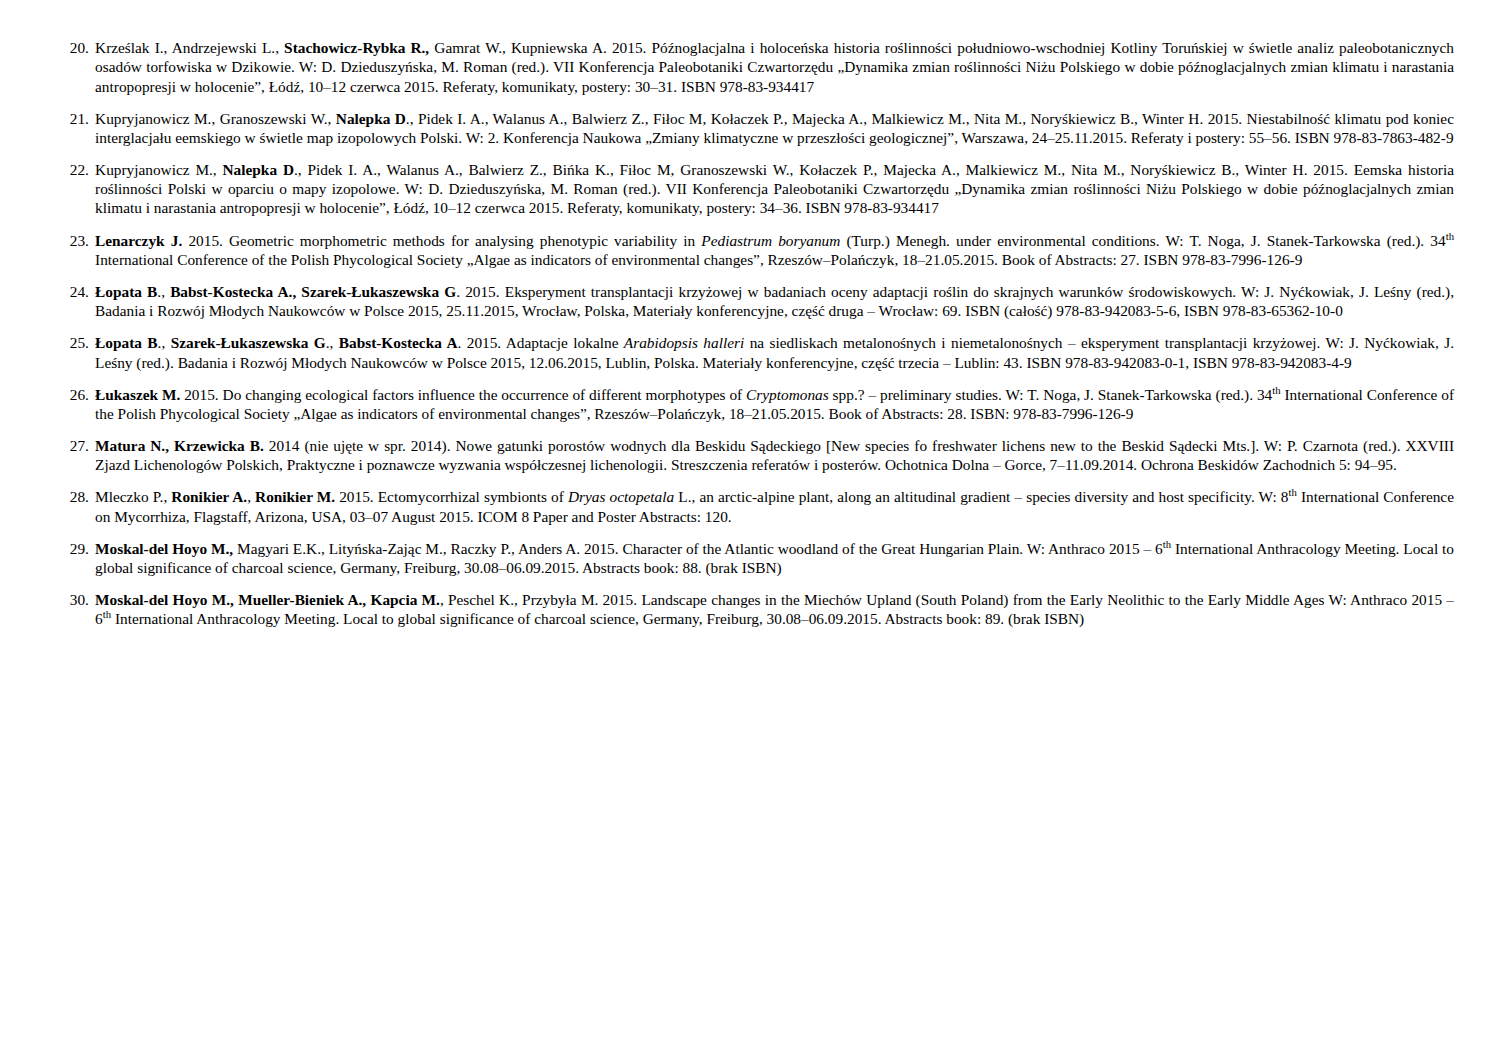Krześlak I., Andrzejewski L., Stachowicz-Rybka R., Gamrat W., Kupniewska A. 2015. Późnoglacjalna i holoceńska historia roślinności południowo-wschodniej Kotliny Toruńskiej w świetle analiz paleobotanicznych osadów torfowiska w Dzikowie. W: D. Dzieduszyńska, M. Roman (red.). VII Konferencja Paleobotaniki Czwartorzędu „Dynamika zmian roślinności Niżu Polskiego w dobie późnoglacjalnych zmian klimatu i narastania antropopresji w holocenie”, Łódź, 10–12 czerwca 2015. Referaty, komunikaty, postery: 30–31. ISBN 978-83-934417
Kupryjanowicz M., Granoszewski W., Nalepka D., Pidek I. A., Walanus A., Balwierz Z., Fiłoc M, Kołaczek P., Majecka A., Malkiewicz M., Nita M., Noryśkiewicz B., Winter H. 2015. Niestabilność klimatu pod koniec interglacjału eemskiego w świetle map izopolowych Polski. W: 2. Konferencja Naukowa „Zmiany klimatyczne w przeszłości geologicznej”, Warszawa, 24–25.11.2015. Referaty i postery: 55–56. ISBN 978-83-7863-482-9
Kupryjanowicz M., Nalepka D., Pidek I. A., Walanus A., Balwierz Z., Bińka K., Fiłoc M, Granoszewski W., Kołaczek P., Majecka A., Malkiewicz M., Nita M., Noryśkiewicz B., Winter H. 2015. Eemska historia roślinności Polski w oparciu o mapy izopolowe. W: D. Dzieduszyńska, M. Roman (red.). VII Konferencja Paleobotaniki Czwartorzędu „Dynamika zmian roślinności Niżu Polskiego w dobie późnoglacjalnych zmian klimatu i narastania antropopresji w holocenie”, Łódź, 10–12 czerwca 2015. Referaty, komunikaty, postery: 34–36. ISBN 978-83-934417
Lenarczyk J. 2015. Geometric morphometric methods for analysing phenotypic variability in Pediastrum boryanum (Turp.) Menegh. under environmental conditions. W: T. Noga, J. Stanek-Tarkowska (red.). 34th International Conference of the Polish Phycological Society „Algae as indicators of environmental changes”, Rzeszów–Polańczyk, 18–21.05.2015. Book of Abstracts: 27. ISBN 978-83-7996-126-9
Łopata B., Babst-Kostecka A., Szarek-Łukaszewska G. 2015. Eksperyment transplantacji krzyżowej w badaniach oceny adaptacji roślin do skrajnych warunków środowiskowych. W: J. Nyćkowiak, J. Leśny (red.), Badania i Rozwój Młodych Naukowców w Polsce 2015, 25.11.2015, Wrocław, Polska, Materiały konferencyjne, część druga – Wrocław: 69. ISBN (całość) 978-83-942083-5-6, ISBN 978-83-65362-10-0
Łopata B., Szarek-Łukaszewska G., Babst-Kostecka A. 2015. Adaptacje lokalne Arabidopsis halleri na siedliskach metalonośnych i niemetalonośnych – eksperyment transplantacji krzyżowej. W: J. Nyćkowiak, J. Leśny (red.). Badania i Rozwój Młodych Naukowców w Polsce 2015, 12.06.2015, Lublin, Polska. Materiały konferencyjne, część trzecia – Lublin: 43. ISBN 978-83-942083-0-1, ISBN 978-83-942083-4-9
Łukaszek M. 2015. Do changing ecological factors influence the occurrence of different morphotypes of Cryptomonas spp.? – preliminary studies. W: T. Noga, J. Stanek-Tarkowska (red.). 34th International Conference of the Polish Phycological Society „Algae as indicators of environmental changes”, Rzeszów–Polańczyk, 18–21.05.2015. Book of Abstracts: 28. ISBN: 978-83-7996-126-9
Matura N., Krzewicka B. 2014 (nie ujęte w spr. 2014). Nowe gatunki porostów wodnych dla Beskidu Sądeckiego [New species fo freshwater lichens new to the Beskid Sądecki Mts.]. W: P. Czarnota (red.). XXVIII Zjazd Lichenologów Polskich, Praktyczne i poznawcze wyzwania współczesnej lichenologii. Streszczenia referatów i posterów. Ochotnica Dolna – Gorce, 7–11.09.2014. Ochrona Beskidów Zachodnich 5: 94–95.
Mleczko P., Ronikier A., Ronikier M. 2015. Ectomycorrhizal symbionts of Dryas octopetala L., an arctic-alpine plant, along an altitudinal gradient – species diversity and host specificity. W: 8th International Conference on Mycorrhiza, Flagstaff, Arizona, USA, 03–07 August 2015. ICOM 8 Paper and Poster Abstracts: 120.
Moskal-del Hoyo M., Magyari E.K., Lityńska-Zając M., Raczky P., Anders A. 2015. Character of the Atlantic woodland of the Great Hungarian Plain. W: Anthraco 2015 – 6th International Anthracology Meeting. Local to global significance of charcoal science, Germany, Freiburg, 30.08–06.09.2015. Abstracts book: 88. (brak ISBN)
Moskal-del Hoyo M., Mueller-Bieniek A., Kapcia M., Peschel K., Przybyła M. 2015. Landscape changes in the Miechów Upland (South Poland) from the Early Neolithic to the Early Middle Ages W: Anthraco 2015 – 6th International Anthracology Meeting. Local to global significance of charcoal science, Germany, Freiburg, 30.08–06.09.2015. Abstracts book: 89. (brak ISBN)